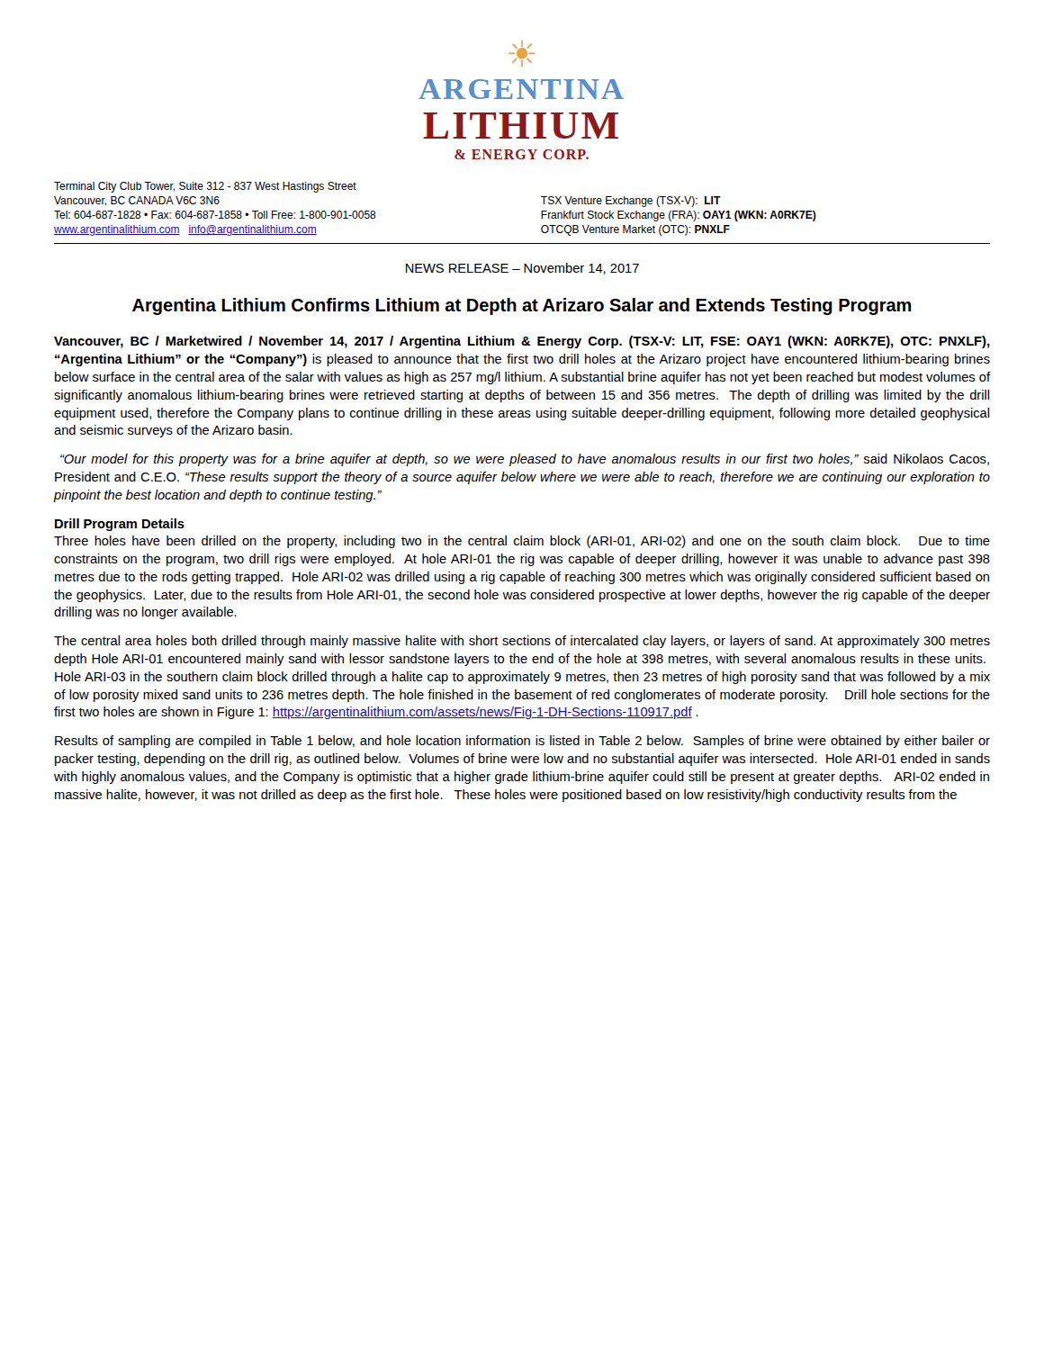☀
ARGENTINA
LITHIUM
& ENERGY CORP.
| Terminal City Club Tower, Suite 312 - 837 West Hastings Street Vancouver, BC CANADA V6C 3N6 Tel: 604-687-1828 • Fax: 604-687-1858 • Toll Free: 1-800-901-0058 www.argentinalithium.com info@argentinalithium.com | TSX Venture Exchange (TSX-V): LIT Frankfurt Stock Exchange (FRA): OAY1 (WKN: A0RK7E) OTCQB Venture Market (OTC): PNXLF |
NEWS RELEASE – November 14, 2017
Argentina Lithium Confirms Lithium at Depth at Arizaro Salar and Extends Testing Program
Vancouver, BC / Marketwired / November 14, 2017 / Argentina Lithium & Energy Corp. (TSX-V: LIT, FSE: OAY1 (WKN: A0RK7E), OTC: PNXLF), “Argentina Lithium” or the “Company”) is pleased to announce that the first two drill holes at the Arizaro project have encountered lithium-bearing brines below surface in the central area of the salar with values as high as 257 mg/l lithium. A substantial brine aquifer has not yet been reached but modest volumes of significantly anomalous lithium-bearing brines were retrieved starting at depths of between 15 and 356 metres. The depth of drilling was limited by the drill equipment used, therefore the Company plans to continue drilling in these areas using suitable deeper-drilling equipment, following more detailed geophysical and seismic surveys of the Arizaro basin.
“Our model for this property was for a brine aquifer at depth, so we were pleased to have anomalous results in our first two holes,” said Nikolaos Cacos, President and C.E.O. “These results support the theory of a source aquifer below where we were able to reach, therefore we are continuing our exploration to pinpoint the best location and depth to continue testing.”
Drill Program Details
Three holes have been drilled on the property, including two in the central claim block (ARI-01, ARI-02) and one on the south claim block. Due to time constraints on the program, two drill rigs were employed. At hole ARI-01 the rig was capable of deeper drilling, however it was unable to advance past 398 metres due to the rods getting trapped. Hole ARI-02 was drilled using a rig capable of reaching 300 metres which was originally considered sufficient based on the geophysics. Later, due to the results from Hole ARI-01, the second hole was considered prospective at lower depths, however the rig capable of the deeper drilling was no longer available.
The central area holes both drilled through mainly massive halite with short sections of intercalated clay layers, or layers of sand. At approximately 300 metres depth Hole ARI-01 encountered mainly sand with lessor sandstone layers to the end of the hole at 398 metres, with several anomalous results in these units. Hole ARI-03 in the southern claim block drilled through a halite cap to approximately 9 metres, then 23 metres of high porosity sand that was followed by a mix of low porosity mixed sand units to 236 metres depth. The hole finished in the basement of red conglomerates of moderate porosity. Drill hole sections for the first two holes are shown in Figure 1: https://argentinalithium.com/assets/news/Fig-1-DH-Sections-110917.pdf .
Results of sampling are compiled in Table 1 below, and hole location information is listed in Table 2 below. Samples of brine were obtained by either bailer or packer testing, depending on the drill rig, as outlined below. Volumes of brine were low and no substantial aquifer was intersected. Hole ARI-01 ended in sands with highly anomalous values, and the Company is optimistic that a higher grade lithium-brine aquifer could still be present at greater depths. ARI-02 ended in massive halite, however, it was not drilled as deep as the first hole. These holes were positioned based on low resistivity/high conductivity results from the